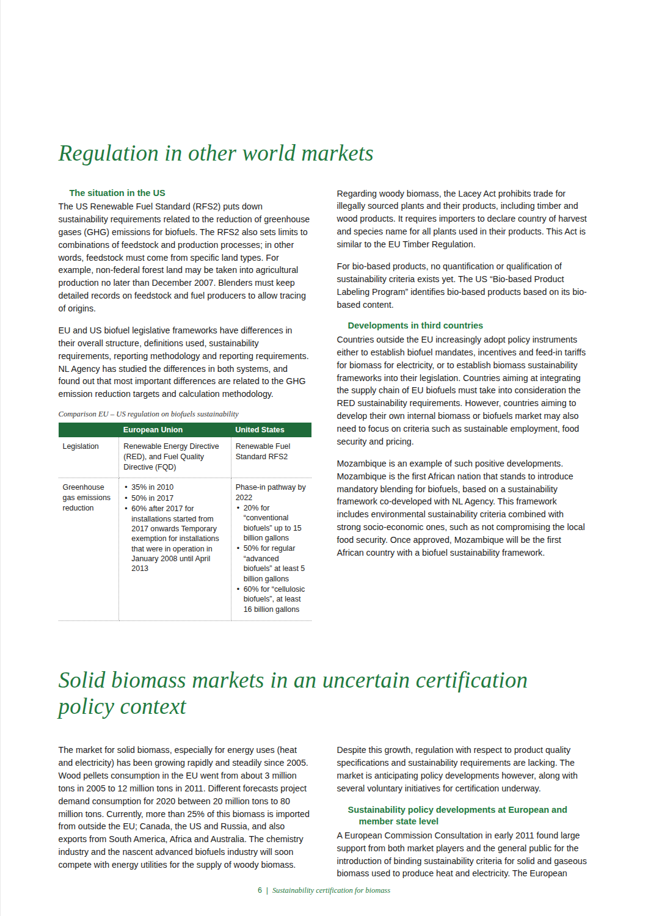Regulation in other world markets
The situation in the US
The US Renewable Fuel Standard (RFS2) puts down sustainability requirements related to the reduction of greenhouse gases (GHG) emissions for biofuels. The RFS2 also sets limits to combinations of feedstock and production processes; in other words, feedstock must come from specific land types. For example, non-federal forest land may be taken into agricultural production no later than December 2007. Blenders must keep detailed records on feedstock and fuel producers to allow tracing of origins.
EU and US biofuel legislative frameworks have differences in their overall structure, definitions used, sustainability requirements, reporting methodology and reporting requirements. NL Agency has studied the differences in both systems, and found out that most important differences are related to the GHG emission reduction targets and calculation methodology.
Comparison EU – US regulation on biofuels sustainability
| | European Union | United States |
| --- | --- | --- |
| Legislation | Renewable Energy Directive (RED), and Fuel Quality Directive (FQD) | Renewable Fuel Standard RFS2 |
| Greenhouse gas emissions reduction | 35% in 2010 50% in 2017 60% after 2017 for installations started from 2017 onwards Temporary exemption for installations that were in operation in January 2008 until April 2013 | Phase-in pathway by 2022 20% for “conventional biofuels” up to 15 billion gallons 50% for regular “advanced biofuels” at least 5 billion gallons 60% for “cellulosic biofuels”, at least 16 billion gallons |
Regarding woody biomass, the Lacey Act prohibits trade for illegally sourced plants and their products, including timber and wood products. It requires importers to declare country of harvest and species name for all plants used in their products. This Act is similar to the EU Timber Regulation.
For bio-based products, no quantification or qualification of sustainability criteria exists yet. The US “Bio-based Product Labeling Program” identifies bio-based products based on its bio-based content.
Developments in third countries
Countries outside the EU increasingly adopt policy instruments either to establish biofuel mandates, incentives and feed-in tariffs for biomass for electricity, or to establish biomass sustainability frameworks into their legislation. Countries aiming at integrating the supply chain of EU biofuels must take into consideration the RED sustainability requirements. However, countries aiming to develop their own internal biomass or biofuels market may also need to focus on criteria such as sustainable employment, food security and pricing.
Mozambique is an example of such positive developments. Mozambique is the first African nation that stands to introduce mandatory blending for biofuels, based on a sustainability framework co-developed with NL Agency. This framework includes environmental sustainability criteria combined with strong socio-economic ones, such as not compromising the local food security. Once approved, Mozambique will be the first African country with a biofuel sustainability framework.
Solid biomass markets in an uncertain certification
policy context
The market for solid biomass, especially for energy uses (heat and electricity) has been growing rapidly and steadily since 2005. Wood pellets consumption in the EU went from about 3 million tons in 2005 to 12 million tons in 2011. Different forecasts project demand consumption for 2020 between 20 million tons to 80 million tons. Currently, more than 25% of this biomass is imported from outside the EU; Canada, the US and Russia, and also exports from South America, Africa and Australia. The chemistry industry and the nascent advanced biofuels industry will soon compete with energy utilities for the supply of woody biomass.
Despite this growth, regulation with respect to product quality specifications and sustainability requirements are lacking. The market is anticipating policy developments however, along with several voluntary initiatives for certification underway.
Sustainability policy developments at European and member state level
A European Commission Consultation in early 2011 found large support from both market players and the general public for the introduction of binding sustainability criteria for solid and gaseous biomass used to produce heat and electricity. The European
6 | Sustainability certification for biomass